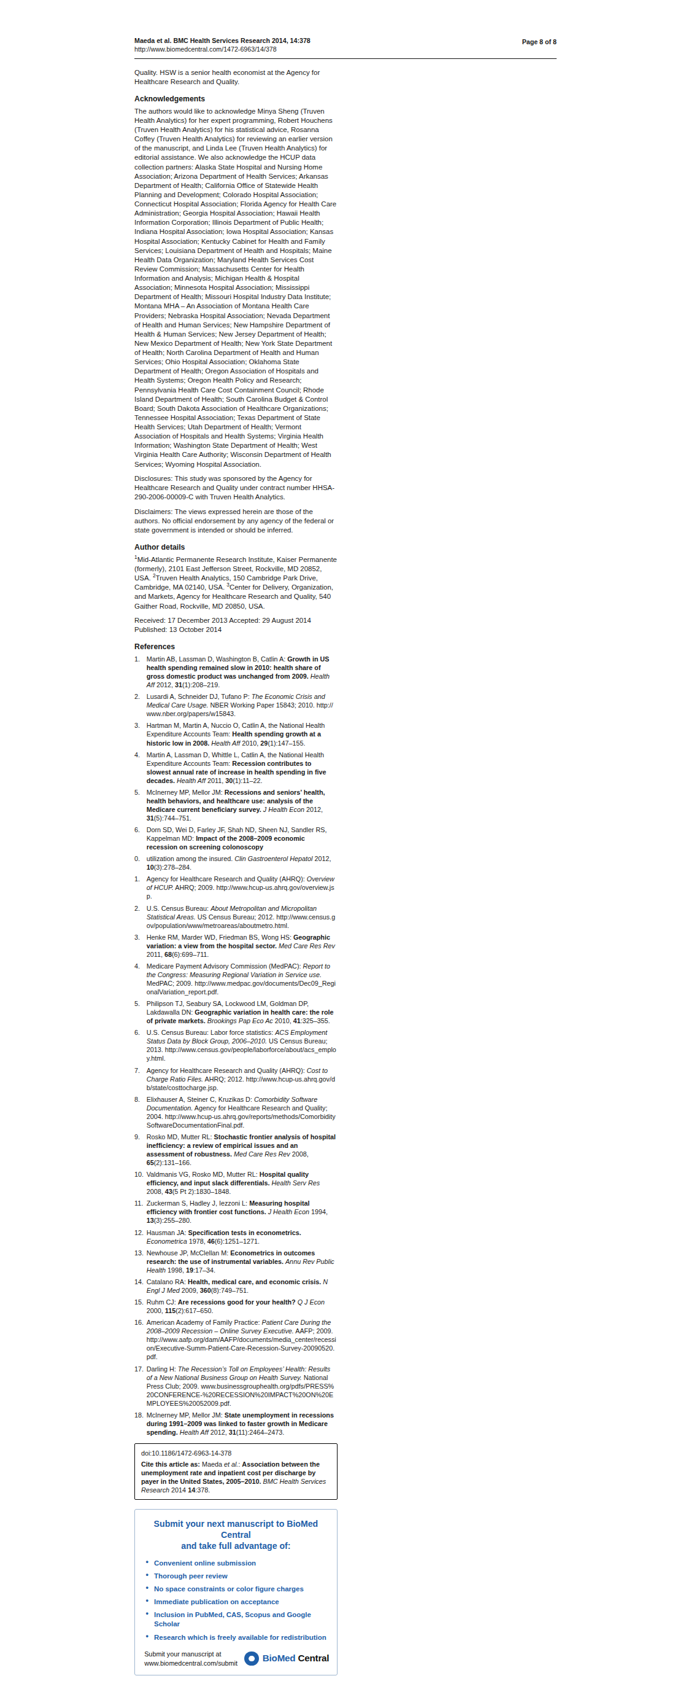Maeda et al. BMC Health Services Research 2014, 14:378
http://www.biomedcentral.com/1472-6963/14/378
Page 8 of 8
Quality. HSW is a senior health economist at the Agency for Healthcare Research and Quality.
Acknowledgements
The authors would like to acknowledge Minya Sheng (Truven Health Analytics) for her expert programming, Robert Houchens (Truven Health Analytics) for his statistical advice, Rosanna Coffey (Truven Health Analytics) for reviewing an earlier version of the manuscript, and Linda Lee (Truven Health Analytics) for editorial assistance. We also acknowledge the HCUP data collection partners: Alaska State Hospital and Nursing Home Association; Arizona Department of Health Services; Arkansas Department of Health; California Office of Statewide Health Planning and Development; Colorado Hospital Association; Connecticut Hospital Association; Florida Agency for Health Care Administration; Georgia Hospital Association; Hawaii Health Information Corporation; Illinois Department of Public Health; Indiana Hospital Association; Iowa Hospital Association; Kansas Hospital Association; Kentucky Cabinet for Health and Family Services; Louisiana Department of Health and Hospitals; Maine Health Data Organization; Maryland Health Services Cost Review Commission; Massachusetts Center for Health Information and Analysis; Michigan Health & Hospital Association; Minnesota Hospital Association; Mississippi Department of Health; Missouri Hospital Industry Data Institute; Montana MHA – An Association of Montana Health Care Providers; Nebraska Hospital Association; Nevada Department of Health and Human Services; New Hampshire Department of Health & Human Services; New Jersey Department of Health; New Mexico Department of Health; New York State Department of Health; North Carolina Department of Health and Human Services; Ohio Hospital Association; Oklahoma State Department of Health; Oregon Association of Hospitals and Health Systems; Oregon Health Policy and Research; Pennsylvania Health Care Cost Containment Council; Rhode Island Department of Health; South Carolina Budget & Control Board; South Dakota Association of Healthcare Organizations; Tennessee Hospital Association; Texas Department of State Health Services; Utah Department of Health; Vermont Association of Hospitals and Health Systems; Virginia Health Information; Washington State Department of Health; West Virginia Health Care Authority; Wisconsin Department of Health Services; Wyoming Hospital Association.
Disclosures: This study was sponsored by the Agency for Healthcare Research and Quality under contract number HHSA-290-2006-00009-C with Truven Health Analytics.
Disclaimers: The views expressed herein are those of the authors. No official endorsement by any agency of the federal or state government is intended or should be inferred.
Author details
1Mid-Atlantic Permanente Research Institute, Kaiser Permanente (formerly), 2101 East Jefferson Street, Rockville, MD 20852, USA. 2Truven Health Analytics, 150 Cambridge Park Drive, Cambridge, MA 02140, USA. 3Center for Delivery, Organization, and Markets, Agency for Healthcare Research and Quality, 540 Gaither Road, Rockville, MD 20850, USA.
Received: 17 December 2013 Accepted: 29 August 2014
Published: 13 October 2014
References
Martin AB, Lassman D, Washington B, Catlin A: Growth in US health spending remained slow in 2010: health share of gross domestic product was unchanged from 2009. Health Aff 2012, 31(1):208–219.
Lusardi A, Schneider DJ, Tufano P: The Economic Crisis and Medical Care Usage. NBER Working Paper 15843; 2010. http://www.nber.org/papers/w15843.
Hartman M, Martin A, Nuccio O, Catlin A, the National Health Expenditure Accounts Team: Health spending growth at a historic low in 2008. Health Aff 2010, 29(1):147–155.
Martin A, Lassman D, Whittle L, Catlin A, the National Health Expenditure Accounts Team: Recession contributes to slowest annual rate of increase in health spending in five decades. Health Aff 2011, 30(1):11–22.
McInerney MP, Mellor JM: Recessions and seniors’ health, health behaviors, and healthcare use: analysis of the Medicare current beneficiary survey. J Health Econ 2012, 31(5):744–751.
Dorn SD, Wei D, Farley JF, Shah ND, Sheen NJ, Sandler RS, Kappelman MD: Impact of the 2008–2009 economic recession on screening colonoscopy
utilization among the insured. Clin Gastroenterol Hepatol 2012, 10(3):278–284.
Agency for Healthcare Research and Quality (AHRQ): Overview of HCUP. AHRQ; 2009. http://www.hcup-us.ahrq.gov/overview.jsp.
U.S. Census Bureau: About Metropolitan and Micropolitan Statistical Areas. US Census Bureau; 2012. http://www.census.gov/population/www/metroareas/aboutmetro.html.
Henke RM, Marder WD, Friedman BS, Wong HS: Geographic variation: a view from the hospital sector. Med Care Res Rev 2011, 68(6):699–711.
Medicare Payment Advisory Commission (MedPAC): Report to the Congress: Measuring Regional Variation in Service use. MedPAC; 2009. http://www.medpac.gov/documents/Dec09_RegionalVariation_report.pdf.
Philipson TJ, Seabury SA, Lockwood LM, Goldman DP, Lakdawalla DN: Geographic variation in health care: the role of private markets. Brookings Pap Eco Ac 2010, 41:325–355.
U.S. Census Bureau: Labor force statistics: ACS Employment Status Data by Block Group, 2006–2010. US Census Bureau; 2013. http://www.census.gov/people/laborforce/about/acs_employ.html.
Agency for Healthcare Research and Quality (AHRQ): Cost to Charge Ratio Files. AHRQ; 2012. http://www.hcup-us.ahrq.gov/db/state/costtocharge.jsp.
Elixhauser A, Steiner C, Kruzikas D: Comorbidity Software Documentation. Agency for Healthcare Research and Quality; 2004. http://www.hcup-us.ahrq.gov/reports/methods/ComorbiditySoftwareDocumentationFinal.pdf.
Rosko MD, Mutter RL: Stochastic frontier analysis of hospital inefficiency: a review of empirical issues and an assessment of robustness. Med Care Res Rev 2008, 65(2):131–166.
Valdmanis VG, Rosko MD, Mutter RL: Hospital quality efficiency, and input slack differentials. Health Serv Res 2008, 43(5 Pt 2):1830–1848.
Zuckerman S, Hadley J, Iezzoni L: Measuring hospital efficiency with frontier cost functions. J Health Econ 1994, 13(3):255–280.
Hausman JA: Specification tests in econometrics. Econometrica 1978, 46(6):1251–1271.
Newhouse JP, McClellan M: Econometrics in outcomes research: the use of instrumental variables. Annu Rev Public Health 1998, 19:17–34.
Catalano RA: Health, medical care, and economic crisis. N Engl J Med 2009, 360(8):749–751.
Ruhm CJ: Are recessions good for your health? Q J Econ 2000, 115(2):617–650.
American Academy of Family Practice: Patient Care During the 2008–2009 Recession – Online Survey Executive. AAFP; 2009. http://www.aafp.org/dam/AAFP/documents/media_center/recession/Executive-Summ-Patient-Care-Recession-Survey-20090520.pdf.
Darling H: The Recession’s Toll on Employees’ Health: Results of a New National Business Group on Health Survey. National Press Club; 2009. www.businessgrouphealth.org/pdfs/PRESS%20CONFERENCE-%20RECESSION%20IMPACT%20ON%20EMPLOYEES%20052009.pdf.
McInerney MP, Mellor JM: State unemployment in recessions during 1991–2009 was linked to faster growth in Medicare spending. Health Aff 2012, 31(11):2464–2473.
doi:10.1186/1472-6963-14-378
Cite this article as: Maeda et al.: Association between the unemployment rate and inpatient cost per discharge by payer in the United States, 2005–2010. BMC Health Services Research 2014 14:378.
Submit your next manuscript to BioMed Central
and take full advantage of:
Convenient online submission
Thorough peer review
No space constraints or color figure charges
Immediate publication on acceptance
Inclusion in PubMed, CAS, Scopus and Google Scholar
Research which is freely available for redistribution
Submit your manuscript at
www.biomedcentral.com/submit
BioMed Central